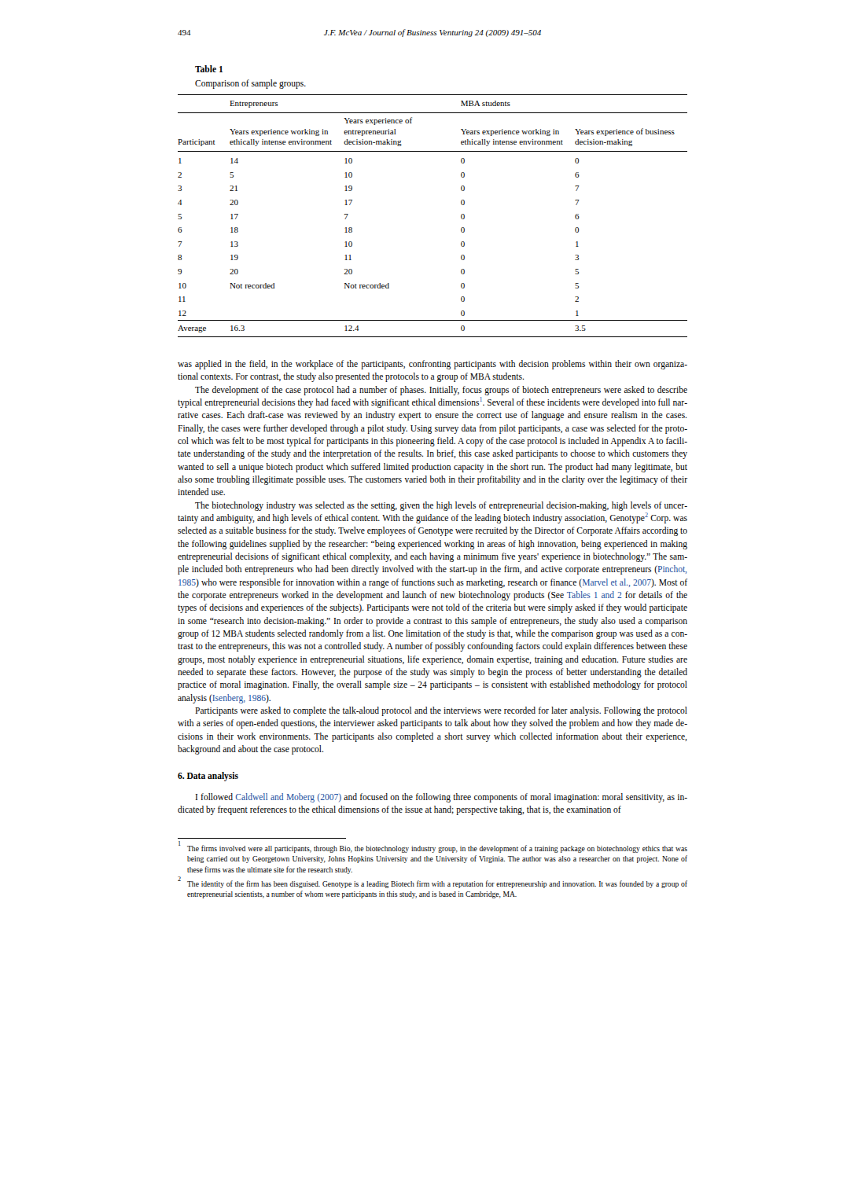494
J.F. McVea / Journal of Business Venturing 24 (2009) 491–504
Table 1
Comparison of sample groups.
| | Entrepreneurs | MBA students |
| --- | --- | --- |
| Participant | Years experience working in ethically intense environment | Years experience of entrepreneurial decision-making | Years experience working in ethically intense environment | Years experience of business decision-making |
| 1 | 14 | 10 | 0 | 0 |
| 2 | 5 | 10 | 0 | 6 |
| 3 | 21 | 19 | 0 | 7 |
| 4 | 20 | 17 | 0 | 7 |
| 5 | 17 | 7 | 0 | 6 |
| 6 | 18 | 18 | 0 | 0 |
| 7 | 13 | 10 | 0 | 1 |
| 8 | 19 | 11 | 0 | 3 |
| 9 | 20 | 20 | 0 | 5 |
| 10 | Not recorded | Not recorded | 0 | 5 |
| 11 | | | 0 | 2 |
| 12 | | | 0 | 1 |
| Average | 16.3 | 12.4 | 0 | 3.5 |
was applied in the field, in the workplace of the participants, confronting participants with decision problems within their own organizational contexts. For contrast, the study also presented the protocols to a group of MBA students.
The development of the case protocol had a number of phases. Initially, focus groups of biotech entrepreneurs were asked to describe typical entrepreneurial decisions they had faced with significant ethical dimensions1. Several of these incidents were developed into full narrative cases. Each draft-case was reviewed by an industry expert to ensure the correct use of language and ensure realism in the cases. Finally, the cases were further developed through a pilot study. Using survey data from pilot participants, a case was selected for the protocol which was felt to be most typical for participants in this pioneering field. A copy of the case protocol is included in Appendix A to facilitate understanding of the study and the interpretation of the results. In brief, this case asked participants to choose to which customers they wanted to sell a unique biotech product which suffered limited production capacity in the short run. The product had many legitimate, but also some troubling illegitimate possible uses. The customers varied both in their profitability and in the clarity over the legitimacy of their intended use.
The biotechnology industry was selected as the setting, given the high levels of entrepreneurial decision-making, high levels of uncertainty and ambiguity, and high levels of ethical content. With the guidance of the leading biotech industry association, Genotype2 Corp. was selected as a suitable business for the study. Twelve employees of Genotype were recruited by the Director of Corporate Affairs according to the following guidelines supplied by the researcher: “being experienced working in areas of high innovation, being experienced in making entrepreneurial decisions of significant ethical complexity, and each having a minimum five years' experience in biotechnology.” The sample included both entrepreneurs who had been directly involved with the start-up in the firm, and active corporate entrepreneurs (Pinchot, 1985) who were responsible for innovation within a range of functions such as marketing, research or finance (Marvel et al., 2007). Most of the corporate entrepreneurs worked in the development and launch of new biotechnology products (See Tables 1 and 2 for details of the types of decisions and experiences of the subjects). Participants were not told of the criteria but were simply asked if they would participate in some “research into decision-making.” In order to provide a contrast to this sample of entrepreneurs, the study also used a comparison group of 12 MBA students selected randomly from a list. One limitation of the study is that, while the comparison group was used as a contrast to the entrepreneurs, this was not a controlled study. A number of possibly confounding factors could explain differences between these groups, most notably experience in entrepreneurial situations, life experience, domain expertise, training and education. Future studies are needed to separate these factors. However, the purpose of the study was simply to begin the process of better understanding the detailed practice of moral imagination. Finally, the overall sample size – 24 participants – is consistent with established methodology for protocol analysis (Isenberg, 1986).
Participants were asked to complete the talk-aloud protocol and the interviews were recorded for later analysis. Following the protocol with a series of open-ended questions, the interviewer asked participants to talk about how they solved the problem and how they made decisions in their work environments. The participants also completed a short survey which collected information about their experience, background and about the case protocol.
6. Data analysis
I followed Caldwell and Moberg (2007) and focused on the following three components of moral imagination: moral sensitivity, as indicated by frequent references to the ethical dimensions of the issue at hand; perspective taking, that is, the examination of
1 The firms involved were all participants, through Bio, the biotechnology industry group, in the development of a training package on biotechnology ethics that was being carried out by Georgetown University, Johns Hopkins University and the University of Virginia. The author was also a researcher on that project. None of these firms was the ultimate site for the research study.
2 The identity of the firm has been disguised. Genotype is a leading Biotech firm with a reputation for entrepreneurship and innovation. It was founded by a group of entrepreneurial scientists, a number of whom were participants in this study, and is based in Cambridge, MA.